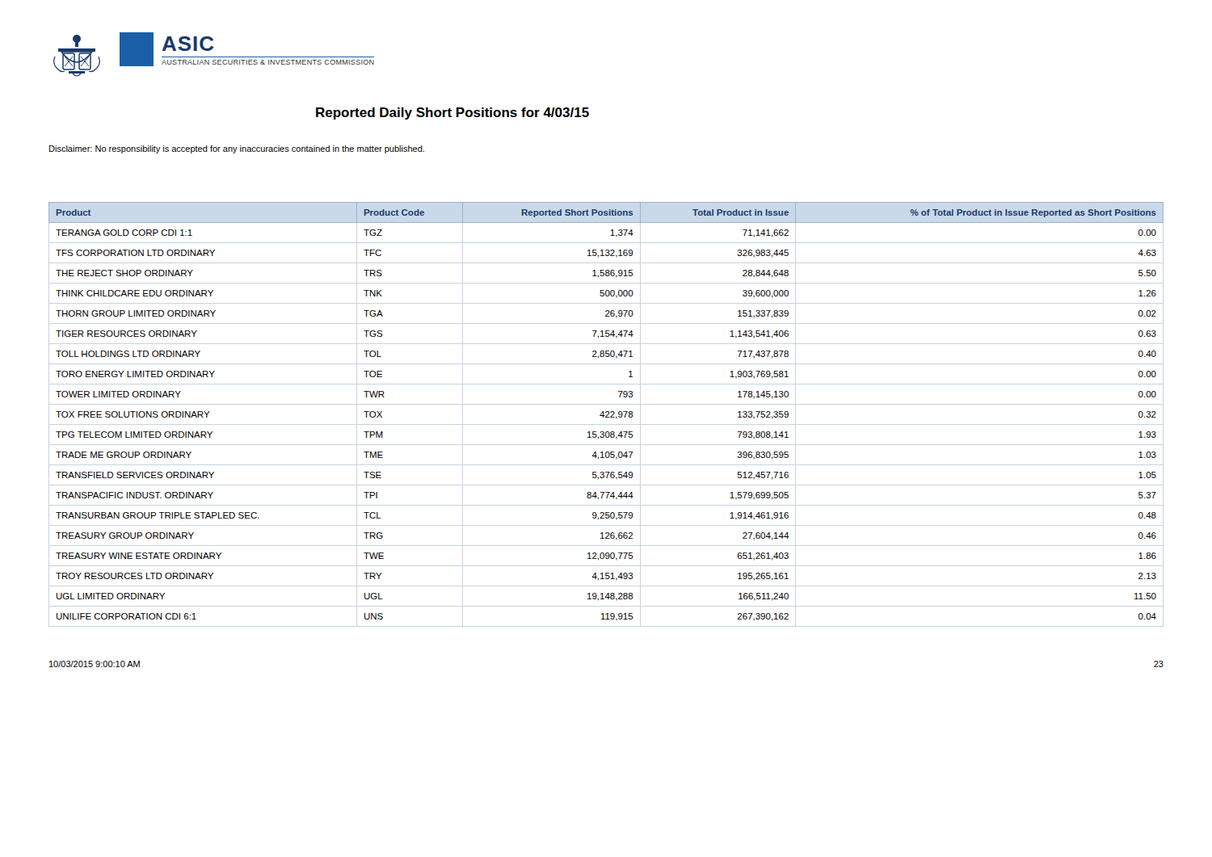ASIC
AUSTRALIAN SECURITIES & INVESTMENTS COMMISSION
Reported Daily Short Positions for 4/03/15
Disclaimer: No responsibility is accepted for any inaccuracies contained in the matter published.
| Product | Product Code | Reported Short Positions | Total Product in Issue | % of Total Product in Issue Reported as Short Positions |
| --- | --- | --- | --- | --- |
| TERANGA GOLD CORP CDI 1:1 | TGZ | 1,374 | 71,141,662 | 0.00 |
| TFS CORPORATION LTD ORDINARY | TFC | 15,132,169 | 326,983,445 | 4.63 |
| THE REJECT SHOP ORDINARY | TRS | 1,586,915 | 28,844,648 | 5.50 |
| THINK CHILDCARE EDU ORDINARY | TNK | 500,000 | 39,600,000 | 1.26 |
| THORN GROUP LIMITED ORDINARY | TGA | 26,970 | 151,337,839 | 0.02 |
| TIGER RESOURCES ORDINARY | TGS | 7,154,474 | 1,143,541,406 | 0.63 |
| TOLL HOLDINGS LTD ORDINARY | TOL | 2,850,471 | 717,437,878 | 0.40 |
| TORO ENERGY LIMITED ORDINARY | TOE | 1 | 1,903,769,581 | 0.00 |
| TOWER LIMITED ORDINARY | TWR | 793 | 178,145,130 | 0.00 |
| TOX FREE SOLUTIONS ORDINARY | TOX | 422,978 | 133,752,359 | 0.32 |
| TPG TELECOM LIMITED ORDINARY | TPM | 15,308,475 | 793,808,141 | 1.93 |
| TRADE ME GROUP ORDINARY | TME | 4,105,047 | 396,830,595 | 1.03 |
| TRANSFIELD SERVICES ORDINARY | TSE | 5,376,549 | 512,457,716 | 1.05 |
| TRANSPACIFIC INDUST. ORDINARY | TPI | 84,774,444 | 1,579,699,505 | 5.37 |
| TRANSURBAN GROUP TRIPLE STAPLED SEC. | TCL | 9,250,579 | 1,914,461,916 | 0.48 |
| TREASURY GROUP ORDINARY | TRG | 126,662 | 27,604,144 | 0.46 |
| TREASURY WINE ESTATE ORDINARY | TWE | 12,090,775 | 651,261,403 | 1.86 |
| TROY RESOURCES LTD ORDINARY | TRY | 4,151,493 | 195,265,161 | 2.13 |
| UGL LIMITED ORDINARY | UGL | 19,148,288 | 166,511,240 | 11.50 |
| UNILIFE CORPORATION CDI 6:1 | UNS | 119,915 | 267,390,162 | 0.04 |
10/03/2015 9:00:10 AM
23